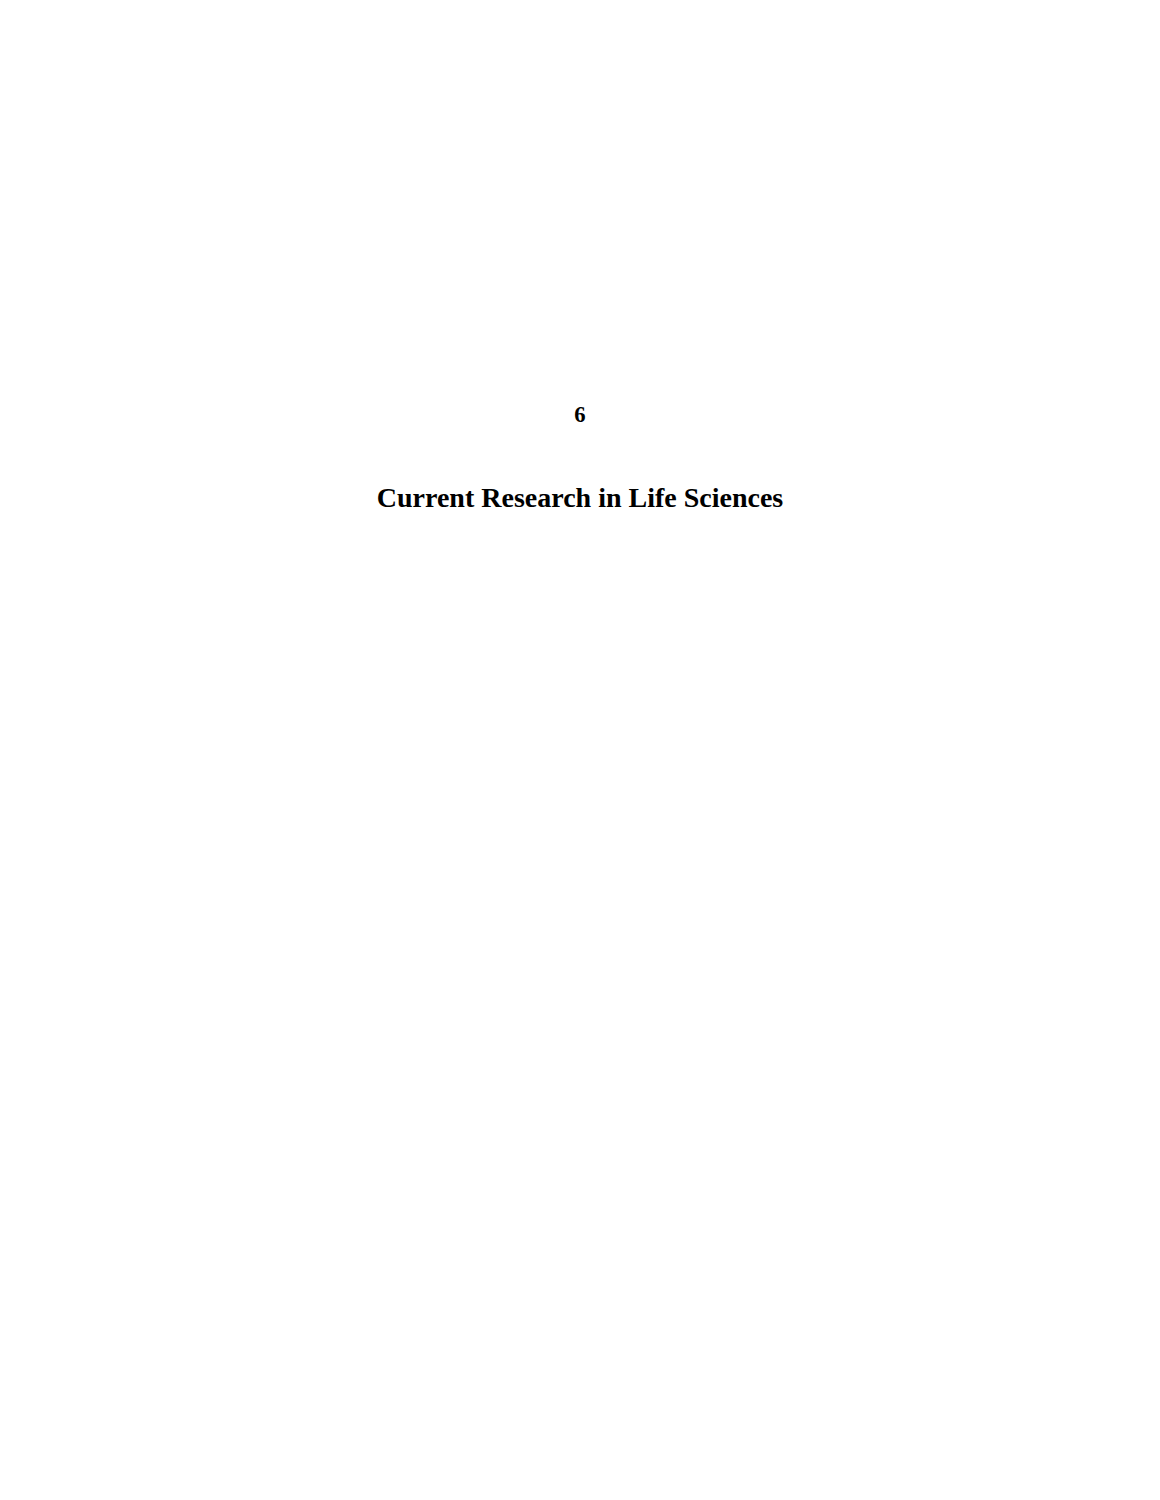6
Current Research in Life Sciences